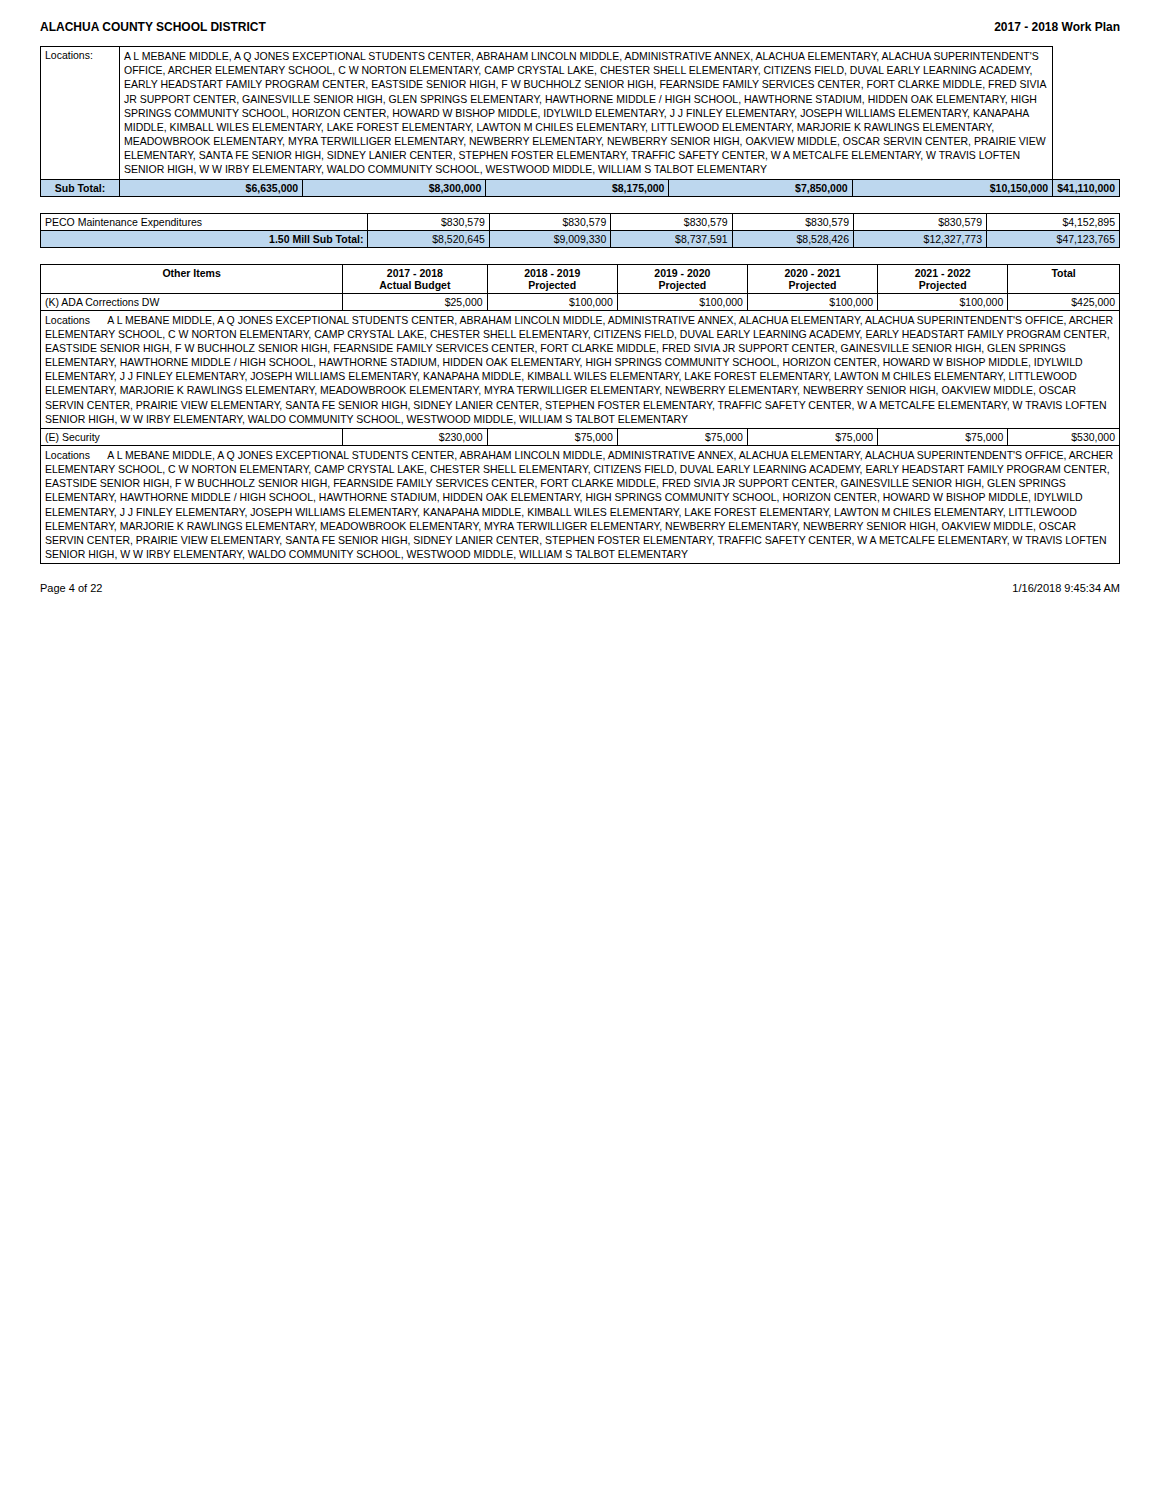ALACHUA COUNTY SCHOOL DISTRICT 2017 - 2018 Work Plan
| Locations: | A L MEBANE MIDDLE, A Q JONES EXCEPTIONAL STUDENTS CENTER, ABRAHAM LINCOLN MIDDLE, ADMINISTRATIVE ANNEX, ALACHUA ELEMENTARY, ALACHUA SUPERINTENDENT'S OFFICE, ARCHER ELEMENTARY SCHOOL, C W NORTON ELEMENTARY, CAMP CRYSTAL LAKE, CHESTER SHELL ELEMENTARY, CITIZENS FIELD, DUVAL EARLY LEARNING ACADEMY, EARLY HEADSTART FAMILY PROGRAM CENTER, EASTSIDE SENIOR HIGH, F W BUCHHOLZ SENIOR HIGH, FEARNSIDE FAMILY SERVICES CENTER, FORT CLARKE MIDDLE, FRED SIVIA JR SUPPORT CENTER, GAINESVILLE SENIOR HIGH, GLEN SPRINGS ELEMENTARY, HAWTHORNE MIDDLE / HIGH SCHOOL, HAWTHORNE STADIUM, HIDDEN OAK ELEMENTARY, HIGH SPRINGS COMMUNITY SCHOOL, HORIZON CENTER, HOWARD W BISHOP MIDDLE, IDYLWILD ELEMENTARY, J J FINLEY ELEMENTARY, JOSEPH WILLIAMS ELEMENTARY, KANAPAHA MIDDLE, KIMBALL WILES ELEMENTARY, LAKE FOREST ELEMENTARY, LAWTON M CHILES ELEMENTARY, LITTLEWOOD ELEMENTARY, MARJORIE K RAWLINGS ELEMENTARY, MEADOWBROOK ELEMENTARY, MYRA TERWILLIGER ELEMENTARY, NEWBERRY ELEMENTARY, NEWBERRY SENIOR HIGH, OAKVIEW MIDDLE, OSCAR SERVIN CENTER, PRAIRIE VIEW ELEMENTARY, SANTA FE SENIOR HIGH, SIDNEY LANIER CENTER, STEPHEN FOSTER ELEMENTARY, TRAFFIC SAFETY CENTER, W A METCALFE ELEMENTARY, W TRAVIS LOFTEN SENIOR HIGH, W W IRBY ELEMENTARY, WALDO COMMUNITY SCHOOL, WESTWOOD MIDDLE, WILLIAM S TALBOT ELEMENTARY |
| Sub Total: | $6,635,000 | $8,300,000 | $8,175,000 | $7,850,000 | $10,150,000 | $41,110,000 |
| PECO Maintenance Expenditures | $830,579 | $830,579 | $830,579 | $830,579 | $830,579 | $4,152,895 |
| 1.50 Mill Sub Total: | $8,520,645 | $9,009,330 | $8,737,591 | $8,528,426 | $12,327,773 | $47,123,765 |
| Other Items | 2017 - 2018 Actual Budget | 2018 - 2019 Projected | 2019 - 2020 Projected | 2020 - 2021 Projected | 2021 - 2022 Projected | Total |
| --- | --- | --- | --- | --- | --- | --- |
| (K) ADA Corrections DW | $25,000 | $100,000 | $100,000 | $100,000 | $100,000 | $425,000 |
| Locations A L MEBANE MIDDLE, A Q JONES EXCEPTIONAL STUDENTS CENTER, ABRAHAM LINCOLN MIDDLE, ADMINISTRATIVE ANNEX, ALACHUA ELEMENTARY, ALACHUA SUPERINTENDENT'S OFFICE, ARCHER ELEMENTARY SCHOOL, C W NORTON ELEMENTARY, CAMP CRYSTAL LAKE, CHESTER SHELL ELEMENTARY, CITIZENS FIELD, DUVAL EARLY LEARNING ACADEMY, EARLY HEADSTART FAMILY PROGRAM CENTER, EASTSIDE SENIOR HIGH, F W BUCHHOLZ SENIOR HIGH, FEARNSIDE FAMILY SERVICES CENTER, FORT CLARKE MIDDLE, FRED SIVIA JR SUPPORT CENTER, GAINESVILLE SENIOR HIGH, GLEN SPRINGS ELEMENTARY, HAWTHORNE MIDDLE / HIGH SCHOOL, HAWTHORNE STADIUM, HIDDEN OAK ELEMENTARY, HIGH SPRINGS COMMUNITY SCHOOL, HORIZON CENTER, HOWARD W BISHOP MIDDLE, IDYLWILD ELEMENTARY, J J FINLEY ELEMENTARY, JOSEPH WILLIAMS ELEMENTARY, KANAPAHA MIDDLE, KIMBALL WILES ELEMENTARY, LAKE FOREST ELEMENTARY, LAWTON M CHILES ELEMENTARY, LITTLEWOOD ELEMENTARY, MARJORIE K RAWLINGS ELEMENTARY, MEADOWBROOK ELEMENTARY, MYRA TERWILLIGER ELEMENTARY, NEWBERRY ELEMENTARY, NEWBERRY SENIOR HIGH, OAKVIEW MIDDLE, OSCAR SERVIN CENTER, PRAIRIE VIEW ELEMENTARY, SANTA FE SENIOR HIGH, SIDNEY LANIER CENTER, STEPHEN FOSTER ELEMENTARY, TRAFFIC SAFETY CENTER, W A METCALFE ELEMENTARY, W TRAVIS LOFTEN SENIOR HIGH, W W IRBY ELEMENTARY, WALDO COMMUNITY SCHOOL, WESTWOOD MIDDLE, WILLIAM S TALBOT ELEMENTARY |
| (E) Security | $230,000 | $75,000 | $75,000 | $75,000 | $75,000 | $530,000 |
| Locations A L MEBANE MIDDLE, A Q JONES EXCEPTIONAL STUDENTS CENTER, ABRAHAM LINCOLN MIDDLE, ADMINISTRATIVE ANNEX, ALACHUA ELEMENTARY, ALACHUA SUPERINTENDENT'S OFFICE, ARCHER ELEMENTARY SCHOOL, C W NORTON ELEMENTARY, CAMP CRYSTAL LAKE, CHESTER SHELL ELEMENTARY, CITIZENS FIELD, DUVAL EARLY LEARNING ACADEMY, EARLY HEADSTART FAMILY PROGRAM CENTER, EASTSIDE SENIOR HIGH, F W BUCHHOLZ SENIOR HIGH, FEARNSIDE FAMILY SERVICES CENTER, FORT CLARKE MIDDLE, FRED SIVIA JR SUPPORT CENTER, GAINESVILLE SENIOR HIGH, GLEN SPRINGS ELEMENTARY, HAWTHORNE MIDDLE / HIGH SCHOOL, HAWTHORNE STADIUM, HIDDEN OAK ELEMENTARY, HIGH SPRINGS COMMUNITY SCHOOL, HORIZON CENTER, HOWARD W BISHOP MIDDLE, IDYLWILD ELEMENTARY, J J FINLEY ELEMENTARY, JOSEPH WILLIAMS ELEMENTARY, KANAPAHA MIDDLE, KIMBALL WILES ELEMENTARY, LAKE FOREST ELEMENTARY, LAWTON M CHILES ELEMENTARY, LITTLEWOOD ELEMENTARY, MARJORIE K RAWLINGS ELEMENTARY, MEADOWBROOK ELEMENTARY, MYRA TERWILLIGER ELEMENTARY, NEWBERRY ELEMENTARY, NEWBERRY SENIOR HIGH, OAKVIEW MIDDLE, OSCAR SERVIN CENTER, PRAIRIE VIEW ELEMENTARY, SANTA FE SENIOR HIGH, SIDNEY LANIER CENTER, STEPHEN FOSTER ELEMENTARY, TRAFFIC SAFETY CENTER, W A METCALFE ELEMENTARY, W TRAVIS LOFTEN SENIOR HIGH, W W IRBY ELEMENTARY, WALDO COMMUNITY SCHOOL, WESTWOOD MIDDLE, WILLIAM S TALBOT ELEMENTARY |
Page 4 of 22 1/16/2018 9:45:34 AM